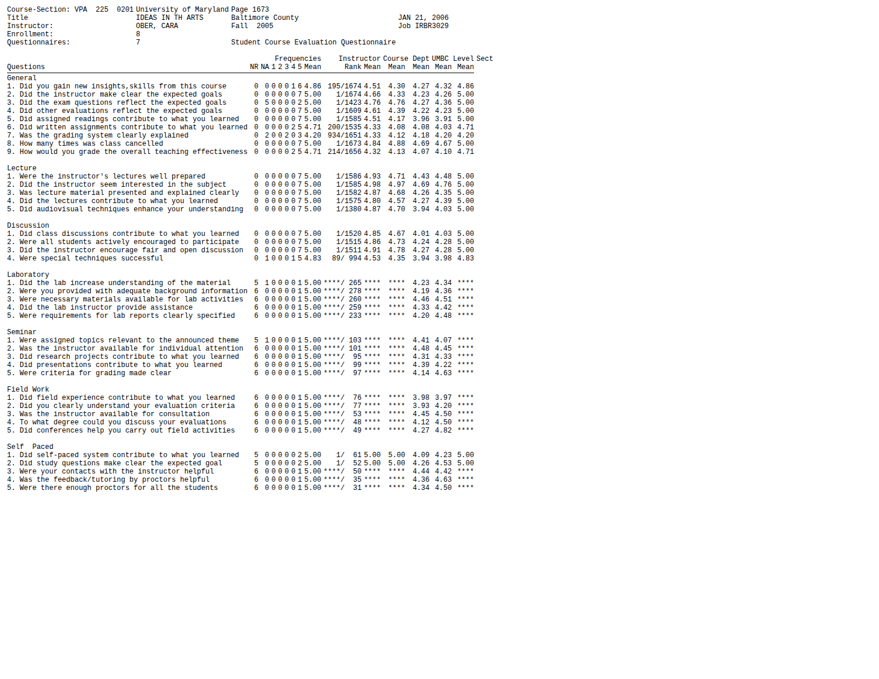| Course-Section: VPA 225 0201 | University of Maryland | Page 1673 |
| Title | IDEAS IN TH ARTS | Baltimore County | JAN 21, 2006 |
| Instructor: | OBER, CARA | Fall 2005 | Job IRBR3029 |
| Enrollment: | 8 | | |
| Questionnaires: | 7 | Student Course Evaluation Questionnaire | |
| | | Frequencies | Instructor | Course Dept | UMBC Level | Sect |
| --- | --- | --- | --- | --- | --- | --- |
| Questions | NR | NA | 1 | 2 | 3 | 4 | 5 | Mean | Rank | Mean | Mean | Mean | Mean | Mean |
| General |
| 1. Did you gain new insights,skills from this course | 0 | 0 | 0 | 0 | 0 | 1 | 6 | 4.86 | 195/1674 | 4.51 | 4.30 | 4.27 | 4.32 | 4.86 |
| 2. Did the instructor make clear the expected goals | 0 | 0 | 0 | 0 | 0 | 0 | 7 | 5.00 | 1/1674 | 4.66 | 4.33 | 4.23 | 4.26 | 5.00 |
| 3. Did the exam questions reflect the expected goals | 0 | 5 | 0 | 0 | 0 | 0 | 2 | 5.00 | 1/1423 | 4.76 | 4.76 | 4.27 | 4.36 | 5.00 |
| 4. Did other evaluations reflect the expected goals | 0 | 0 | 0 | 0 | 0 | 0 | 7 | 5.00 | 1/1609 | 4.61 | 4.39 | 4.22 | 4.23 | 5.00 |
| 5. Did assigned readings contribute to what you learned | 0 | 0 | 0 | 0 | 0 | 0 | 7 | 5.00 | 1/1585 | 4.51 | 4.17 | 3.96 | 3.91 | 5.00 |
| 6. Did written assignments contribute to what you learned | 0 | 0 | 0 | 0 | 0 | 2 | 5 | 4.71 | 200/1535 | 4.33 | 4.08 | 4.08 | 4.03 | 4.71 |
| 7. Was the grading system clearly explained | 0 | 2 | 0 | 0 | 2 | 0 | 3 | 4.20 | 934/1651 | 4.33 | 4.12 | 4.18 | 4.20 | 4.20 |
| 8. How many times was class cancelled | 0 | 0 | 0 | 0 | 0 | 0 | 7 | 5.00 | 1/1673 | 4.84 | 4.88 | 4.69 | 4.67 | 5.00 |
| 9. How would you grade the overall teaching effectiveness | 0 | 0 | 0 | 0 | 0 | 2 | 5 | 4.71 | 214/1656 | 4.32 | 4.13 | 4.07 | 4.10 | 4.71 |
| Lecture |
| 1. Were the instructor's lectures well prepared | 0 | 0 | 0 | 0 | 0 | 0 | 7 | 5.00 | 1/1586 | 4.93 | 4.71 | 4.43 | 4.48 | 5.00 |
| 2. Did the instructor seem interested in the subject | 0 | 0 | 0 | 0 | 0 | 0 | 7 | 5.00 | 1/1585 | 4.98 | 4.97 | 4.69 | 4.76 | 5.00 |
| 3. Was lecture material presented and explained clearly | 0 | 0 | 0 | 0 | 0 | 0 | 7 | 5.00 | 1/1582 | 4.87 | 4.68 | 4.26 | 4.35 | 5.00 |
| 4. Did the lectures contribute to what you learned | 0 | 0 | 0 | 0 | 0 | 0 | 7 | 5.00 | 1/1575 | 4.80 | 4.57 | 4.27 | 4.39 | 5.00 |
| 5. Did audiovisual techniques enhance your understanding | 0 | 0 | 0 | 0 | 0 | 0 | 7 | 5.00 | 1/1380 | 4.87 | 4.70 | 3.94 | 4.03 | 5.00 |
| Discussion |
| 1. Did class discussions contribute to what you learned | 0 | 0 | 0 | 0 | 0 | 0 | 7 | 5.00 | 1/1520 | 4.85 | 4.67 | 4.01 | 4.03 | 5.00 |
| 2. Were all students actively encouraged to participate | 0 | 0 | 0 | 0 | 0 | 0 | 7 | 5.00 | 1/1515 | 4.86 | 4.73 | 4.24 | 4.28 | 5.00 |
| 3. Did the instructor encourage fair and open discussion | 0 | 0 | 0 | 0 | 0 | 0 | 7 | 5.00 | 1/1511 | 4.91 | 4.78 | 4.27 | 4.28 | 5.00 |
| 4. Were special techniques successful | 0 | 1 | 0 | 0 | 0 | 1 | 5 | 4.83 | 89/ 994 | 4.53 | 4.35 | 3.94 | 3.98 | 4.83 |
| Laboratory |
| 1. Did the lab increase understanding of the material | 5 | 1 | 0 | 0 | 0 | 0 | 1 | 5.00 | ****/ 265 | **** | **** | 4.23 | 4.34 | **** |
| 2. Were you provided with adequate background information | 6 | 0 | 0 | 0 | 0 | 0 | 1 | 5.00 | ****/ 278 | **** | **** | 4.19 | 4.36 | **** |
| 3. Were necessary materials available for lab activities | 6 | 0 | 0 | 0 | 0 | 0 | 1 | 5.00 | ****/ 260 | **** | **** | 4.46 | 4.51 | **** |
| 4. Did the lab instructor provide assistance | 6 | 0 | 0 | 0 | 0 | 0 | 1 | 5.00 | ****/ 259 | **** | **** | 4.33 | 4.42 | **** |
| 5. Were requirements for lab reports clearly specified | 6 | 0 | 0 | 0 | 0 | 0 | 1 | 5.00 | ****/ 233 | **** | **** | 4.20 | 4.48 | **** |
| Seminar |
| 1. Were assigned topics relevant to the announced theme | 5 | 1 | 0 | 0 | 0 | 0 | 1 | 5.00 | ****/ 103 | **** | **** | 4.41 | 4.07 | **** |
| 2. Was the instructor available for individual attention | 6 | 0 | 0 | 0 | 0 | 0 | 1 | 5.00 | ****/ 101 | **** | **** | 4.48 | 4.45 | **** |
| 3. Did research projects contribute to what you learned | 6 | 0 | 0 | 0 | 0 | 0 | 1 | 5.00 | ****/ 95 | **** | **** | 4.31 | 4.33 | **** |
| 4. Did presentations contribute to what you learned | 6 | 0 | 0 | 0 | 0 | 0 | 1 | 5.00 | ****/ 99 | **** | **** | 4.39 | 4.22 | **** |
| 5. Were criteria for grading made clear | 6 | 0 | 0 | 0 | 0 | 0 | 1 | 5.00 | ****/ 97 | **** | **** | 4.14 | 4.63 | **** |
| Field Work |
| 1. Did field experience contribute to what you learned | 6 | 0 | 0 | 0 | 0 | 0 | 1 | 5.00 | ****/ 76 | **** | **** | 3.98 | 3.97 | **** |
| 2. Did you clearly understand your evaluation criteria | 6 | 0 | 0 | 0 | 0 | 0 | 1 | 5.00 | ****/ 77 | **** | **** | 3.93 | 4.20 | **** |
| 3. Was the instructor available for consultation | 6 | 0 | 0 | 0 | 0 | 0 | 1 | 5.00 | ****/ 53 | **** | **** | 4.45 | 4.50 | **** |
| 4. To what degree could you discuss your evaluations | 6 | 0 | 0 | 0 | 0 | 0 | 1 | 5.00 | ****/ 48 | **** | **** | 4.12 | 4.50 | **** |
| 5. Did conferences help you carry out field activities | 6 | 0 | 0 | 0 | 0 | 0 | 1 | 5.00 | ****/ 49 | **** | **** | 4.27 | 4.82 | **** |
| Self Paced |
| 1. Did self-paced system contribute to what you learned | 5 | 0 | 0 | 0 | 0 | 0 | 2 | 5.00 | 1/ 61 | 5.00 | 5.00 | 4.09 | 4.23 | 5.00 |
| 2. Did study questions make clear the expected goal | 5 | 0 | 0 | 0 | 0 | 0 | 2 | 5.00 | 1/ 52 | 5.00 | 5.00 | 4.26 | 4.53 | 5.00 |
| 3. Were your contacts with the instructor helpful | 6 | 0 | 0 | 0 | 0 | 0 | 1 | 5.00 | ****/ 50 | **** | **** | 4.44 | 4.42 | **** |
| 4. Was the feedback/tutoring by proctors helpful | 6 | 0 | 0 | 0 | 0 | 0 | 1 | 5.00 | ****/ 35 | **** | **** | 4.36 | 4.63 | **** |
| 5. Were there enough proctors for all the students | 6 | 0 | 0 | 0 | 0 | 0 | 1 | 5.00 | ****/ 31 | **** | **** | 4.34 | 4.50 | **** |